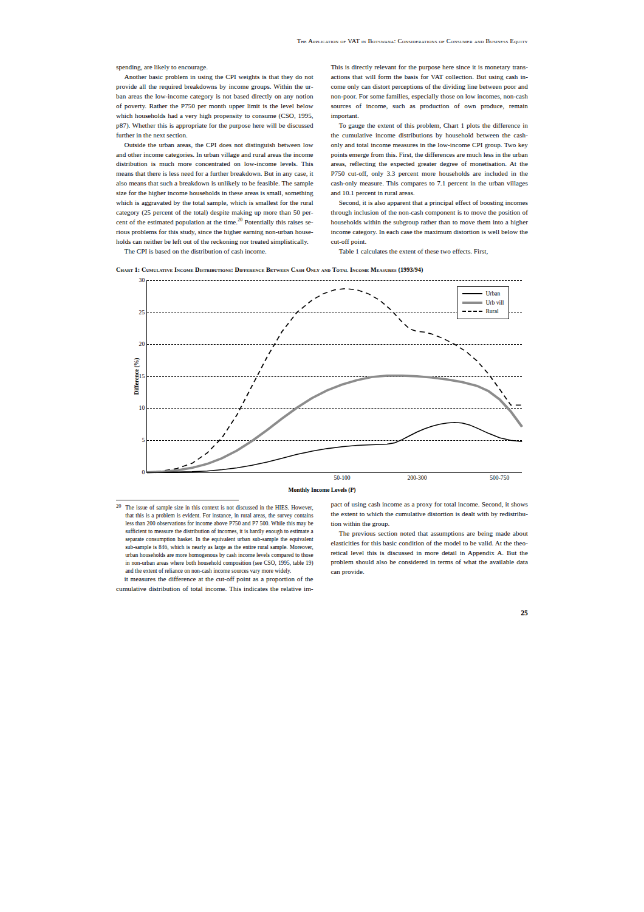The Application of VAT in Botswana: Considerations of Consumer and Business Equity
spending, are likely to encourage.
Another basic problem in using the CPI weights is that they do not provide all the required breakdowns by income groups. Within the urban areas the low-income category is not based directly on any notion of poverty. Rather the P750 per month upper limit is the level below which households had a very high propensity to consume (CSO, 1995, p87). Whether this is appropriate for the purpose here will be discussed further in the next section.
Outside the urban areas, the CPI does not distinguish between low and other income categories. In urban village and rural areas the income distribution is much more concentrated on low-income levels. This means that there is less need for a further breakdown. But in any case, it also means that such a breakdown is unlikely to be feasible. The sample size for the higher income households in these areas is small, something which is aggravated by the total sample, which is smallest for the rural category (25 percent of the total) despite making up more than 50 percent of the estimated population at the time.20 Potentially this raises serious problems for this study, since the higher earning non-urban households can neither be left out of the reckoning nor treated simplistically.
The CPI is based on the distribution of cash income.
This is directly relevant for the purpose here since it is monetary transactions that will form the basis for VAT collection. But using cash income only can distort perceptions of the dividing line between poor and non-poor. For some families, especially those on low incomes, non-cash sources of income, such as production of own produce, remain important.
To gauge the extent of this problem, Chart 1 plots the difference in the cumulative income distributions by household between the cash-only and total income measures in the low-income CPI group. Two key points emerge from this. First, the differences are much less in the urban areas, reflecting the expected greater degree of monetisation. At the P750 cut-off, only 3.3 percent more households are included in the cash-only measure. This compares to 7.1 percent in the urban villages and 10.1 percent in rural areas.
Second, it is also apparent that a principal effect of boosting incomes through inclusion of the non-cash component is to move the position of households within the subgroup rather than to move them into a higher income category. In each case the maximum distortion is well below the cut-off point.
Table 1 calculates the extent of these two effects. First,
Chart 1: Cumulative Income Distributions: Difference Between Cash Only and Total Income Measures (1993/94)
Difference (%)
30
25
20
15
10
5
0
Urban
Urb vill
Rural
50-100
200-300
500-750
Monthly Income Levels (P)
20 The issue of sample size in this context is not discussed in the HIES. However, that this is a problem is evident. For instance, in rural areas, the survey contains less than 200 observations for income above P750 and P7 500. While this may be sufficient to measure the distribution of incomes, it is hardly enough to estimate a separate consumption basket. In the equivalent urban sub-sample the equivalent sub-sample is 846, which is nearly as large as the entire rural sample. Moreover, urban households are more homogenous by cash income levels compared to those in non-urban areas where both household composition (see CSO, 1995, table 19) and the extent of reliance on non-cash income sources vary more widely.
it measures the difference at the cut-off point as a proportion of the cumulative distribution of total income. This indicates the relative impact of using cash income as a proxy for total income. Second, it shows the extent to which the cumulative distortion is dealt with by redistribution within the group.
The previous section noted that assumptions are being made about elasticities for this basic condition of the model to be valid. At the theoretical level this is discussed in more detail in Appendix A. But the problem should also be considered in terms of what the available data can provide.
25